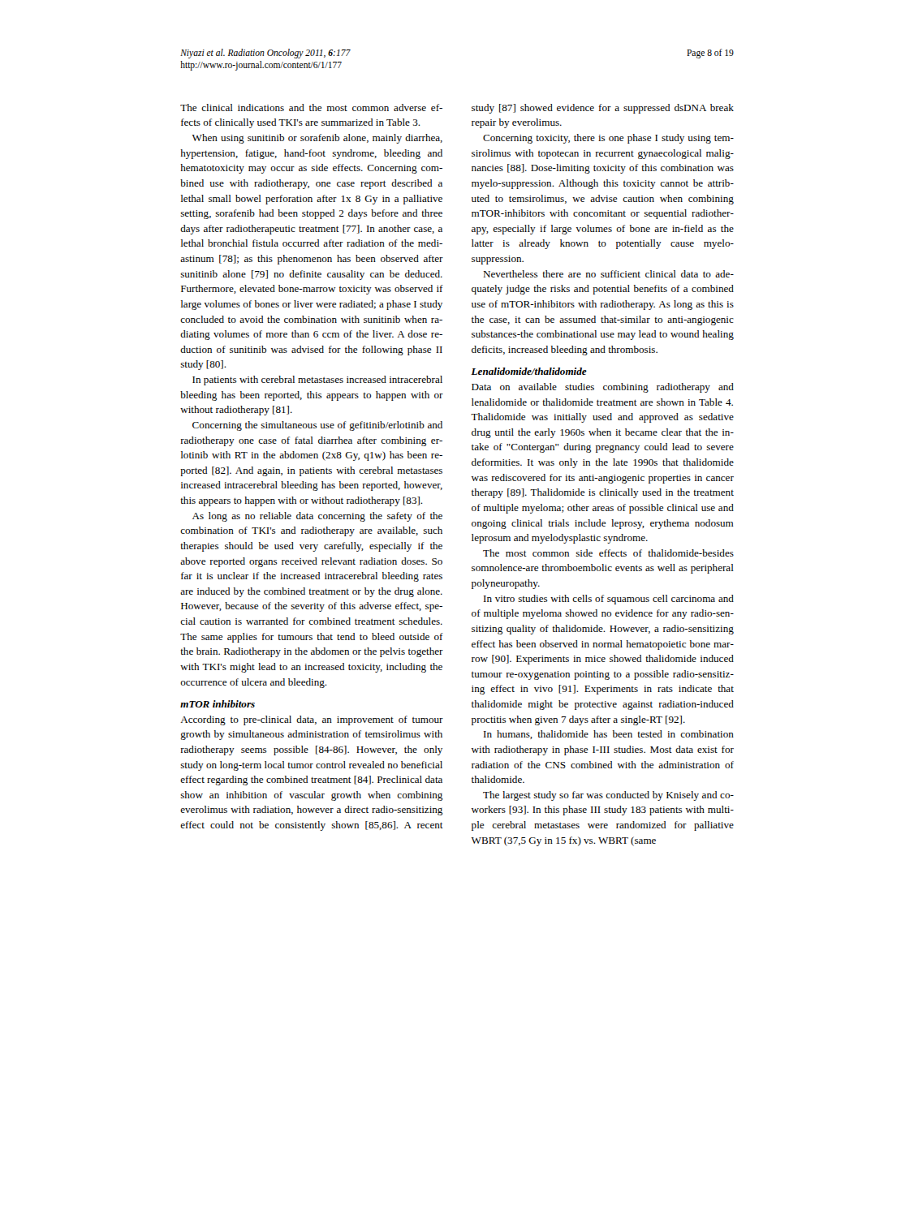Niyazi et al. Radiation Oncology 2011, 6:177
http://www.ro-journal.com/content/6/1/177
Page 8 of 19
The clinical indications and the most common adverse effects of clinically used TKI's are summarized in Table 3.
When using sunitinib or sorafenib alone, mainly diarrhea, hypertension, fatigue, hand-foot syndrome, bleeding and hematotoxicity may occur as side effects. Concerning combined use with radiotherapy, one case report described a lethal small bowel perforation after 1x 8 Gy in a palliative setting, sorafenib had been stopped 2 days before and three days after radiotherapeutic treatment [77]. In another case, a lethal bronchial fistula occurred after radiation of the mediastinum [78]; as this phenomenon has been observed after sunitinib alone [79] no definite causality can be deduced. Furthermore, elevated bone-marrow toxicity was observed if large volumes of bones or liver were radiated; a phase I study concluded to avoid the combination with sunitinib when radiating volumes of more than 6 ccm of the liver. A dose reduction of sunitinib was advised for the following phase II study [80].
In patients with cerebral metastases increased intracerebral bleeding has been reported, this appears to happen with or without radiotherapy [81].
Concerning the simultaneous use of gefitinib/erlotinib and radiotherapy one case of fatal diarrhea after combining erlotinib with RT in the abdomen (2x8 Gy, q1w) has been reported [82]. And again, in patients with cerebral metastases increased intracerebral bleeding has been reported, however, this appears to happen with or without radiotherapy [83].
As long as no reliable data concerning the safety of the combination of TKI's and radiotherapy are available, such therapies should be used very carefully, especially if the above reported organs received relevant radiation doses. So far it is unclear if the increased intracerebral bleeding rates are induced by the combined treatment or by the drug alone. However, because of the severity of this adverse effect, special caution is warranted for combined treatment schedules. The same applies for tumours that tend to bleed outside of the brain. Radiotherapy in the abdomen or the pelvis together with TKI's might lead to an increased toxicity, including the occurrence of ulcera and bleeding.
mTOR inhibitors
According to pre-clinical data, an improvement of tumour growth by simultaneous administration of temsirolimus with radiotherapy seems possible [84-86]. However, the only study on long-term local tumor control revealed no beneficial effect regarding the combined treatment [84]. Preclinical data show an inhibition of vascular growth when combining everolimus with radiation, however a direct radio-sensitizing effect could not be consistently shown [85,86]. A recent study [87] showed evidence for a suppressed dsDNA break repair by everolimus.
Concerning toxicity, there is one phase I study using temsirolimus with topotecan in recurrent gynaecological malignancies [88]. Dose-limiting toxicity of this combination was myelo-suppression. Although this toxicity cannot be attributed to temsirolimus, we advise caution when combining mTOR-inhibitors with concomitant or sequential radiotherapy, especially if large volumes of bone are in-field as the latter is already known to potentially cause myelo-suppression.
Nevertheless there are no sufficient clinical data to adequately judge the risks and potential benefits of a combined use of mTOR-inhibitors with radiotherapy. As long as this is the case, it can be assumed that-similar to anti-angiogenic substances-the combinational use may lead to wound healing deficits, increased bleeding and thrombosis.
Lenalidomide/thalidomide
Data on available studies combining radiotherapy and lenalidomide or thalidomide treatment are shown in Table 4. Thalidomide was initially used and approved as sedative drug until the early 1960s when it became clear that the intake of "Contergan" during pregnancy could lead to severe deformities. It was only in the late 1990s that thalidomide was rediscovered for its anti-angiogenic properties in cancer therapy [89]. Thalidomide is clinically used in the treatment of multiple myeloma; other areas of possible clinical use and ongoing clinical trials include leprosy, erythema nodosum leprosum and myelodysplastic syndrome.
The most common side effects of thalidomide-besides somnolence-are thromboembolic events as well as peripheral polyneuropathy.
In vitro studies with cells of squamous cell carcinoma and of multiple myeloma showed no evidence for any radio-sensitizing quality of thalidomide. However, a radio-sensitizing effect has been observed in normal hematopoietic bone marrow [90]. Experiments in mice showed thalidomide induced tumour re-oxygenation pointing to a possible radio-sensitizing effect in vivo [91]. Experiments in rats indicate that thalidomide might be protective against radiation-induced proctitis when given 7 days after a single-RT [92].
In humans, thalidomide has been tested in combination with radiotherapy in phase I-III studies. Most data exist for radiation of the CNS combined with the administration of thalidomide.
The largest study so far was conducted by Knisely and co-workers [93]. In this phase III study 183 patients with multiple cerebral metastases were randomized for palliative WBRT (37,5 Gy in 15 fx) vs. WBRT (same